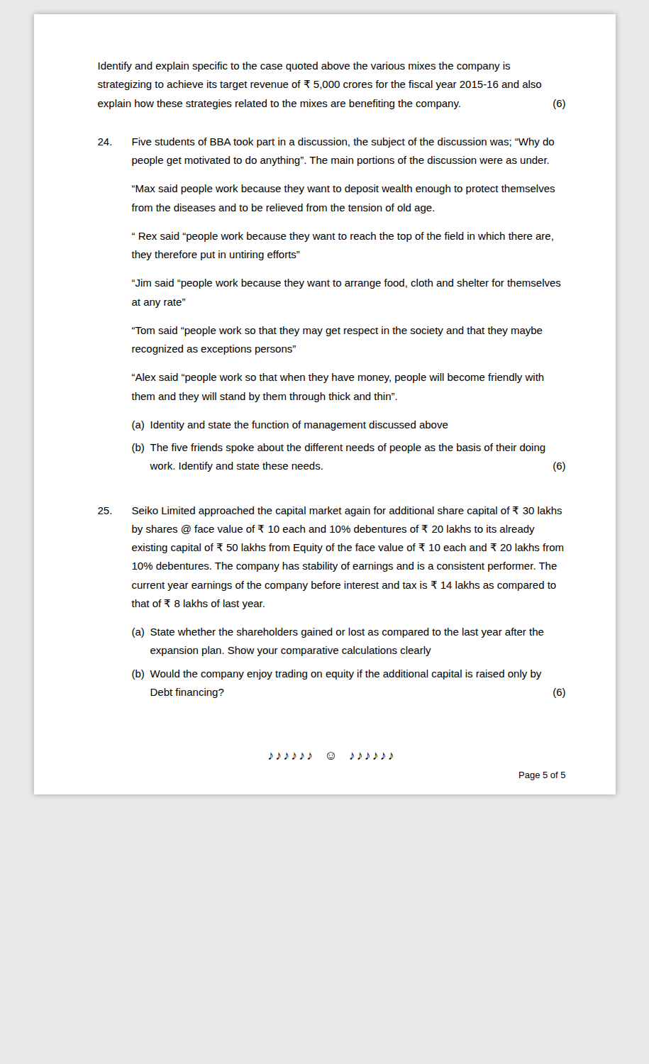Identify and explain specific to the case quoted above the various mixes the company is strategizing to achieve its target revenue of ₹ 5,000 crores for the fiscal year 2015-16 and also explain how these strategies related to the mixes are benefiting the company. (6)
24.
Five students of BBA took part in a discussion, the subject of the discussion was; “Why do people get motivated to do anything”. The main portions of the discussion were as under.
“Max said people work because they want to deposit wealth enough to protect themselves from the diseases and to be relieved from the tension of old age.
“ Rex said “people work because they want to reach the top of the field in which there are, they therefore put in untiring efforts”
“Jim said “people work because they want to arrange food, cloth and shelter for themselves at any rate”
“Tom said “people work so that they may get respect in the society and that they maybe recognized as exceptions persons”
“Alex said “people work so that when they have money, people will become friendly with them and they will stand by them through thick and thin”.
(a) Identity and state the function of management discussed above
(b) The five friends spoke about the different needs of people as the basis of their doing work. Identify and state these needs. (6)
25.
Seiko Limited approached the capital market again for additional share capital of ₹ 30 lakhs by shares @ face value of ₹ 10 each and 10% debentures of ₹ 20 lakhs to its already existing capital of ₹ 50 lakhs from Equity of the face value of ₹ 10 each and ₹ 20 lakhs from 10% debentures. The company has stability of earnings and is a consistent performer. The current year earnings of the company before interest and tax is ₹ 14 lakhs as compared to that of ₹ 8 lakhs of last year.
(a) State whether the shareholders gained or lost as compared to the last year after the expansion plan. Show your comparative calculations clearly
(b) Would the company enjoy trading on equity if the additional capital is raised only by Debt financing? (6)
♪♪♪♪♪♪ ☺ ♪♪♪♪♪♪
Page 5 of 5